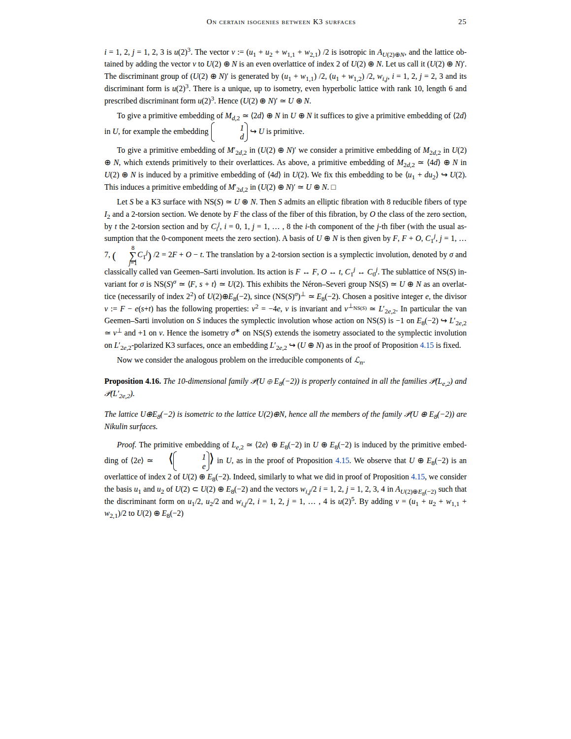On certain isogenies between K3 surfaces 25
i = 1, 2, j = 1, 2, 3 is u(2)3. The vector v := (u1 + u2 + w1,1 + w2,1) /2 is isotropic in AU(2)⊕N, and the lattice obtained by adding the vector v to U(2) ⊕ N is an even overlattice of index 2 of U(2) ⊕ N. Let us call it (U(2) ⊕ N)′. The discriminant group of (U(2) ⊕ N)′ is generated by (u1 + w1,1) /2, (u1 + w1,2) /2, wi,j, i = 1, 2, j = 2, 3 and its discriminant form is u(2)3. There is a unique, up to isometry, even hyperbolic lattice with rank 10, length 6 and prescribed discriminant form u(2)3. Hence (U(2) ⊕ N)′ ≃ U ⊕ N.
To give a primitive embedding of Md,2 ≃ ⟨2d⟩ ⊕ N in U ⊕ N it suffices to give a primitive embedding of ⟨2d⟩ in U, for example the embedding 1 d ↪ U is primitive.
To give a primitive embedding of M′2d,2 in (U(2) ⊕ N)′ we consider a primitive embedding of M2d,2 in U(2) ⊕ N, which extends primitively to their overlattices. As above, a primitive embedding of M2d,2 ≃ ⟨4d⟩ ⊕ N in U(2) ⊕ N is induced by a primitive embedding of ⟨4d⟩ in U(2). We fix this embedding to be ⟨u1 + du2⟩ ↪ U(2). This induces a primitive embedding of M′2d,2 in (U(2) ⊕ N)′ ≃ U ⊕ N. □
Let S be a K3 surface with NS(S) ≃ U ⊕ N. Then S admits an elliptic fibration with 8 reducible fibers of type I2 and a 2-torsion section. We denote by F the class of the fiber of this fibration, by O the class of the zero section, by t the 2-torsion section and by Cij, i = 0, 1, j = 1, … , 8 the i-th component of the j-th fiber (with the usual assumption that the 0-component meets the zero section). A basis of U ⊕ N is then given by F, F + O, C1j, j = 1, … 7, (8∑j=1 C1j) /2 = 2F + O − t. The translation by a 2-torsion section is a symplectic involution, denoted by σ and classically called van Geemen–Sarti involution. Its action is F ↔ F, O ↔ t, C1j ↔ C0j. The sublattice of NS(S) invariant for σ is NS(S)σ ≃ ⟨F, s + t⟩ ≃ U(2). This exhibits the Néron–Severi group NS(S) ≃ U ⊕ N as an overlattice (necessarily of index 22) of U(2)⊕E8(−2), since (NS(S)σ)⊥ ≃ E8(−2). Chosen a positive integer e, the divisor v := F − e(s+t) has the following properties: v2 = −4e, v is invariant and v⊥NS(S) ≃ L′2e,2. In particular the van Geemen–Sarti involution on S induces the symplectic involution whose action on NS(S) is −1 on E8(−2) ↪ L′2e,2 ≃ v⊥ and +1 on v. Hence the isometry σ∗ on NS(S) extends the isometry associated to the symplectic involution on L′2e,2-polarized K3 surfaces, once an embedding L′2e,2 ↪ (U ⊕ N) as in the proof of Proposition 4.15 is fixed.
Now we consider the analogous problem on the irreducible components of ℒn.
Proposition 4.16. The 10-dimensional family 𝒫(U ⊕ E8(−2)) is properly contained in all the families 𝒫(Le,2) and 𝒫(L′2e,2).
The lattice U⊕E8(−2) is isometric to the lattice U(2)⊕N, hence all the members of the family 𝒫(U ⊕ E8(−2)) are Nikulin surfaces.
Proof. The primitive embedding of Le,2 ≃ ⟨2e⟩ ⊕ E8(−2) in U ⊕ E8(−2) is induced by the primitive embedding of ⟨2e⟩ ≃ 1 e in U, as in the proof of Proposition 4.15. We observe that U ⊕ E8(−2) is an overlattice of index 2 of U(2) ⊕ E8(−2). Indeed, similarly to what we did in proof of Proposition 4.15, we consider the basis u1 and u2 of U(2) ⊂ U(2) ⊕ E8(−2) and the vectors wi,j/2 i = 1, 2, j = 1, 2, 3, 4 in AU(2)⊕E8(−2) such that the discriminant form on u1/2, u2/2 and wi,j/2, i = 1, 2, j = 1, … , 4 is u(2)5. By adding v = (u1 + u2 + w1,1 + w2,1)/2 to U(2) ⊕ E8(−2)